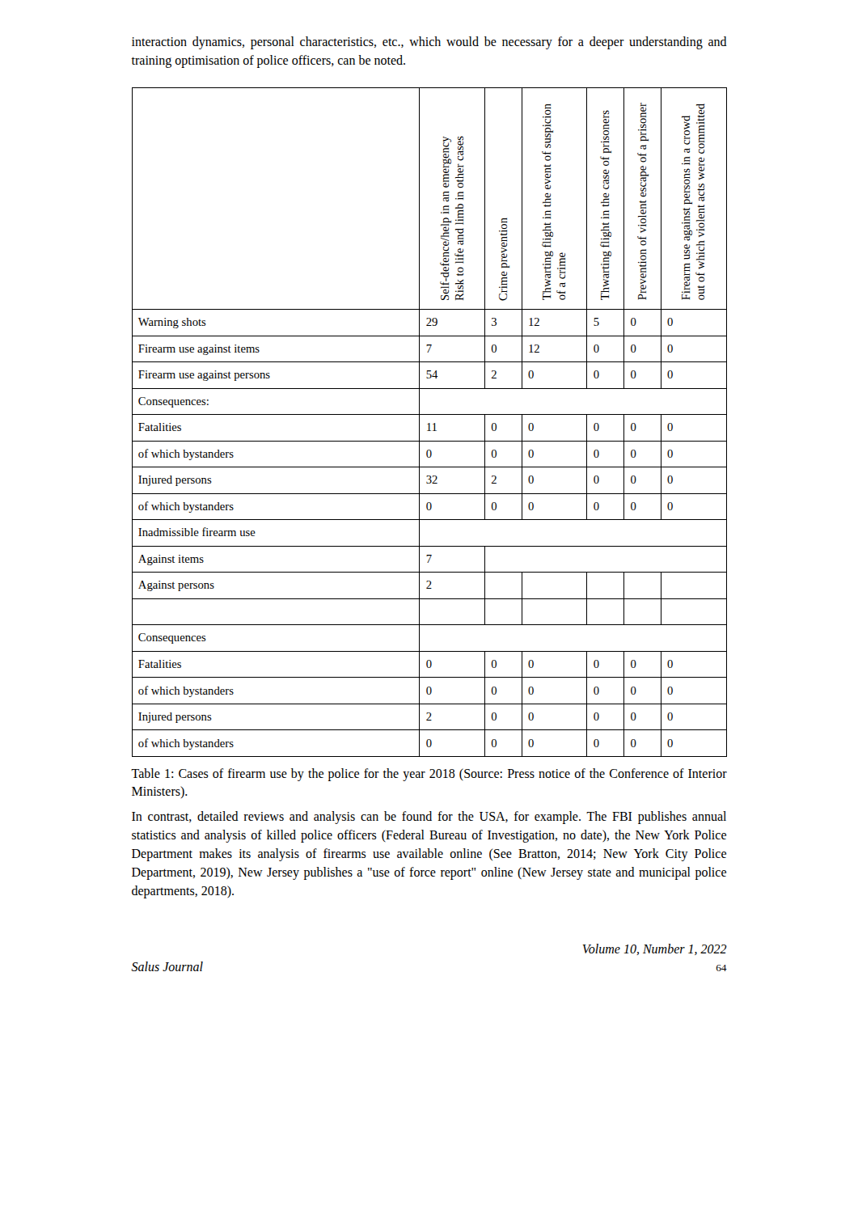interaction dynamics, personal characteristics, etc., which would be necessary for a deeper understanding and training optimisation of police officers, can be noted.
Table 1: Cases of firearm use by the police for the year 2018 (Source: Press notice of the Conference of Interior Ministers).
| | Self-defence/help in an emergency Risk to life and limb in other cases | Crime prevention | Thwarting flight in the event of suspicion of a crime | Thwarting flight in the case of prisoners | Prevention of violent escape of a prisoner | Firearm use against persons in a crowd out of which violent acts were committed |
| --- | --- | --- | --- | --- | --- | --- |
| Warning shots | 29 | 3 | 12 | 5 | 0 | 0 |
| Firearm use against items | 7 | 0 | 12 | 0 | 0 | 0 |
| Firearm use against persons | 54 | 2 | 0 | 0 | 0 | 0 |
| Consequences: | |
| Fatalities | 11 | 0 | 0 | 0 | 0 | 0 |
| of which bystanders | 0 | 0 | 0 | 0 | 0 | 0 |
| Injured persons | 32 | 2 | 0 | 0 | 0 | 0 |
| of which bystanders | 0 | 0 | 0 | 0 | 0 | 0 |
| Inadmissible firearm use | |
| Against items | 7 | |
| Against persons | 2 | | | | | |
| Consequences | |
| Fatalities | 0 | 0 | 0 | 0 | 0 | 0 |
| of which bystanders | 0 | 0 | 0 | 0 | 0 | 0 |
| Injured persons | 2 | 0 | 0 | 0 | 0 | 0 |
| of which bystanders | 0 | 0 | 0 | 0 | 0 | 0 |
In contrast, detailed reviews and analysis can be found for the USA, for example. The FBI publishes annual statistics and analysis of killed police officers (Federal Bureau of Investigation, no date), the New York Police Department makes its analysis of firearms use available online (See Bratton, 2014; New York City Police Department, 2019), New Jersey publishes a "use of force report" online (New Jersey state and municipal police departments, 2018).
Salus Journal
Volume 10, Number 1, 2022 64